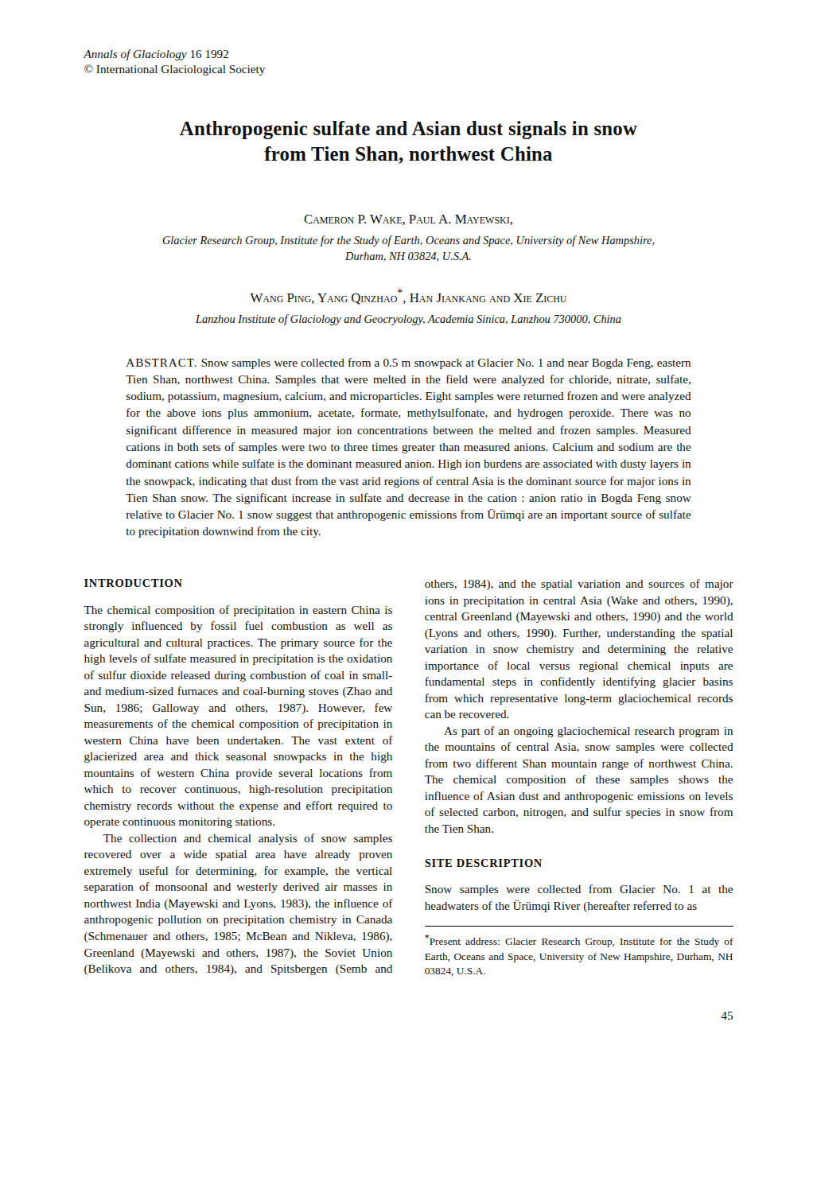Annals of Glaciology 16 1992
© International Glaciological Society
Anthropogenic sulfate and Asian dust signals in snow
from Tien Shan, northwest China
Cameron P. Wake, Paul A. Mayewski,
Glacier Research Group, Institute for the Study of Earth, Oceans and Space, University of New Hampshire,
Durham, NH 03824, U.S.A.
Wang Ping, Yang Qinzhao*, Han Jiankang and Xie Zichu
Lanzhou Institute of Glaciology and Geocryology, Academia Sinica, Lanzhou 730000, China
ABSTRACT. Snow samples were collected from a 0.5 m snowpack at Glacier No. 1 and near Bogda Feng, eastern Tien Shan, northwest China. Samples that were melted in the field were analyzed for chloride, nitrate, sulfate, sodium, potassium, magnesium, calcium, and microparticles. Eight samples were returned frozen and were analyzed for the above ions plus ammonium, acetate, formate, methylsulfonate, and hydrogen peroxide. There was no significant difference in measured major ion concentrations between the melted and frozen samples. Measured cations in both sets of samples were two to three times greater than measured anions. Calcium and sodium are the dominant cations while sulfate is the dominant measured anion. High ion burdens are associated with dusty layers in the snowpack, indicating that dust from the vast arid regions of central Asia is the dominant source for major ions in Tien Shan snow. The significant increase in sulfate and decrease in the cation : anion ratio in Bogda Feng snow relative to Glacier No. 1 snow suggest that anthropogenic emissions from Ürümqi are an important source of sulfate to precipitation downwind from the city.
INTRODUCTION
The chemical composition of precipitation in eastern China is strongly influenced by fossil fuel combustion as well as agricultural and cultural practices. The primary source for the high levels of sulfate measured in precipitation is the oxidation of sulfur dioxide released during combustion of coal in small- and medium-sized furnaces and coal-burning stoves (Zhao and Sun, 1986; Galloway and others, 1987). However, few measurements of the chemical composition of precipitation in western China have been undertaken. The vast extent of glacierized area and thick seasonal snowpacks in the high mountains of western China provide several locations from which to recover continuous, high-resolution precipitation chemistry records without the expense and effort required to operate continuous monitoring stations.
The collection and chemical analysis of snow samples recovered over a wide spatial area have already proven extremely useful for determining, for example, the vertical separation of monsoonal and westerly derived air masses in northwest India (Mayewski and Lyons, 1983), the influence of anthropogenic pollution on precipitation chemistry in Canada (Schmenauer and others, 1985; McBean and Nikleva, 1986), Greenland (Mayewski and others, 1987), the Soviet Union (Belikova and others, 1984), and Spitsbergen (Semb and others, 1984), and the spatial variation and sources of major ions in precipitation in central Asia (Wake and others, 1990), central Greenland (Mayewski and others, 1990) and the world (Lyons and others, 1990). Further, understanding the spatial variation in snow chemistry and determining the relative importance of local versus regional chemical inputs are fundamental steps in confidently identifying glacier basins from which representative long-term glaciochemical records can be recovered.
As part of an ongoing glaciochemical research program in the mountains of central Asia, snow samples were collected from two different Shan mountain range of northwest China. The chemical composition of these samples shows the influence of Asian dust and anthropogenic emissions on levels of selected carbon, nitrogen, and sulfur species in snow from the Tien Shan.
SITE DESCRIPTION
Snow samples were collected from Glacier No. 1 at the headwaters of the Ürümqi River (hereafter referred to as
*Present address: Glacier Research Group, Institute for the Study of Earth, Oceans and Space, University of New Hampshire, Durham, NH 03824, U.S.A.
45